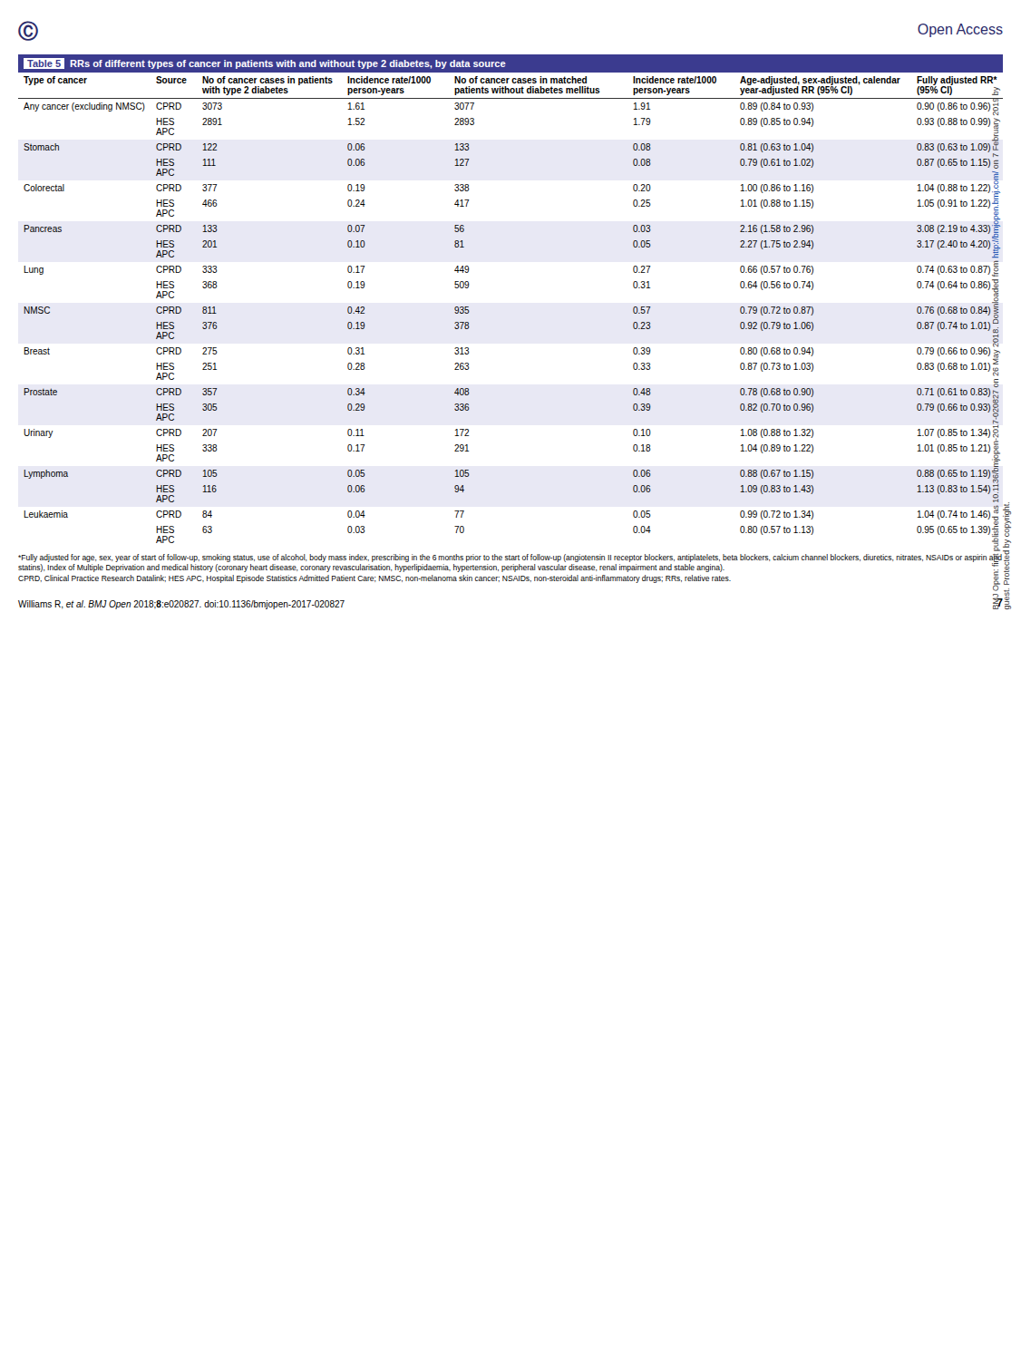Ⓒ
Open Access
BMJ Open: first published as 10.1136/bmjopen-2017-020827 on 26 May 2018. Downloaded from http://bmjopen.bmj.com/ on 7 February 2019 by guest. Protected by copyright.
Table 5 RRs of different types of cancer in patients with and without type 2 diabetes, by data source
| Type of cancer | Source | No of cancer cases in patients with type 2 diabetes | Incidence rate/1000 person-years | No of cancer cases in matched patients without diabetes mellitus | Incidence rate/1000 person-years | Age-adjusted, sex-adjusted, calendar year-adjusted RR (95% CI) | Fully adjusted RR* (95% CI) |
| --- | --- | --- | --- | --- | --- | --- | --- |
| Any cancer (excluding NMSC) | CPRD | 3073 | 1.61 | 3077 | 1.91 | 0.89 (0.84 to 0.93) | 0.90 (0.86 to 0.96) |
| | HES APC | 2891 | 1.52 | 2893 | 1.79 | 0.89 (0.85 to 0.94) | 0.93 (0.88 to 0.99) |
| Stomach | CPRD | 122 | 0.06 | 133 | 0.08 | 0.81 (0.63 to 1.04) | 0.83 (0.63 to 1.09) |
| | HES APC | 111 | 0.06 | 127 | 0.08 | 0.79 (0.61 to 1.02) | 0.87 (0.65 to 1.15) |
| Colorectal | CPRD | 377 | 0.19 | 338 | 0.20 | 1.00 (0.86 to 1.16) | 1.04 (0.88 to 1.22) |
| | HES APC | 466 | 0.24 | 417 | 0.25 | 1.01 (0.88 to 1.15) | 1.05 (0.91 to 1.22) |
| Pancreas | CPRD | 133 | 0.07 | 56 | 0.03 | 2.16 (1.58 to 2.96) | 3.08 (2.19 to 4.33) |
| | HES APC | 201 | 0.10 | 81 | 0.05 | 2.27 (1.75 to 2.94) | 3.17 (2.40 to 4.20) |
| Lung | CPRD | 333 | 0.17 | 449 | 0.27 | 0.66 (0.57 to 0.76) | 0.74 (0.63 to 0.87) |
| | HES APC | 368 | 0.19 | 509 | 0.31 | 0.64 (0.56 to 0.74) | 0.74 (0.64 to 0.86) |
| NMSC | CPRD | 811 | 0.42 | 935 | 0.57 | 0.79 (0.72 to 0.87) | 0.76 (0.68 to 0.84) |
| | HES APC | 376 | 0.19 | 378 | 0.23 | 0.92 (0.79 to 1.06) | 0.87 (0.74 to 1.01) |
| Breast | CPRD | 275 | 0.31 | 313 | 0.39 | 0.80 (0.68 to 0.94) | 0.79 (0.66 to 0.96) |
| | HES APC | 251 | 0.28 | 263 | 0.33 | 0.87 (0.73 to 1.03) | 0.83 (0.68 to 1.01) |
| Prostate | CPRD | 357 | 0.34 | 408 | 0.48 | 0.78 (0.68 to 0.90) | 0.71 (0.61 to 0.83) |
| | HES APC | 305 | 0.29 | 336 | 0.39 | 0.82 (0.70 to 0.96) | 0.79 (0.66 to 0.93) |
| Urinary | CPRD | 207 | 0.11 | 172 | 0.10 | 1.08 (0.88 to 1.32) | 1.07 (0.85 to 1.34) |
| | HES APC | 338 | 0.17 | 291 | 0.18 | 1.04 (0.89 to 1.22) | 1.01 (0.85 to 1.21) |
| Lymphoma | CPRD | 105 | 0.05 | 105 | 0.06 | 0.88 (0.67 to 1.15) | 0.88 (0.65 to 1.19) |
| | HES APC | 116 | 0.06 | 94 | 0.06 | 1.09 (0.83 to 1.43) | 1.13 (0.83 to 1.54) |
| Leukaemia | CPRD | 84 | 0.04 | 77 | 0.05 | 0.99 (0.72 to 1.34) | 1.04 (0.74 to 1.46) |
| | HES APC | 63 | 0.03 | 70 | 0.04 | 0.80 (0.57 to 1.13) | 0.95 (0.65 to 1.39) |
*Fully adjusted for age, sex, year of start of follow-up, smoking status, use of alcohol, body mass index, prescribing in the 6 months prior to the start of follow-up (angiotensin II receptor blockers, antiplatelets, beta blockers, calcium channel blockers, diuretics, nitrates, NSAIDs or aspirin and statins), Index of Multiple Deprivation and medical history (coronary heart disease, coronary revascularisation, hyperlipidaemia, hypertension, peripheral vascular disease, renal impairment and stable angina).
CPRD, Clinical Practice Research Datalink; HES APC, Hospital Episode Statistics Admitted Patient Care; NMSC, non-melanoma skin cancer; NSAIDs, non-steroidal anti-inflammatory drugs; RRs, relative rates.
Williams R, et al. BMJ Open 2018;8:e020827. doi:10.1136/bmjopen-2017-020827
7